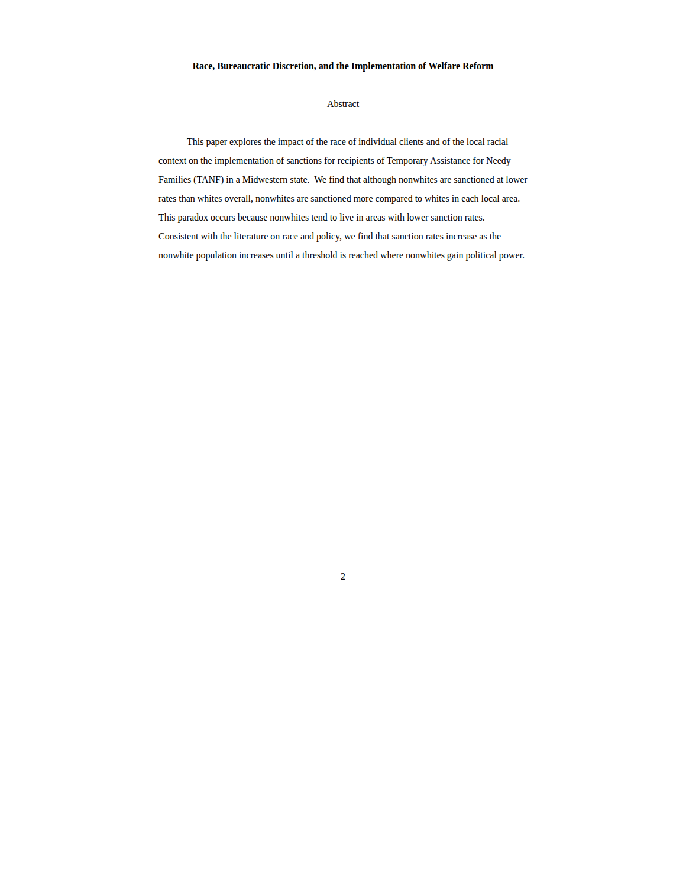Race, Bureaucratic Discretion, and the Implementation of Welfare Reform
Abstract
This paper explores the impact of the race of individual clients and of the local racial context on the implementation of sanctions for recipients of Temporary Assistance for Needy Families (TANF) in a Midwestern state. We find that although nonwhites are sanctioned at lower rates than whites overall, nonwhites are sanctioned more compared to whites in each local area. This paradox occurs because nonwhites tend to live in areas with lower sanction rates. Consistent with the literature on race and policy, we find that sanction rates increase as the nonwhite population increases until a threshold is reached where nonwhites gain political power.
2